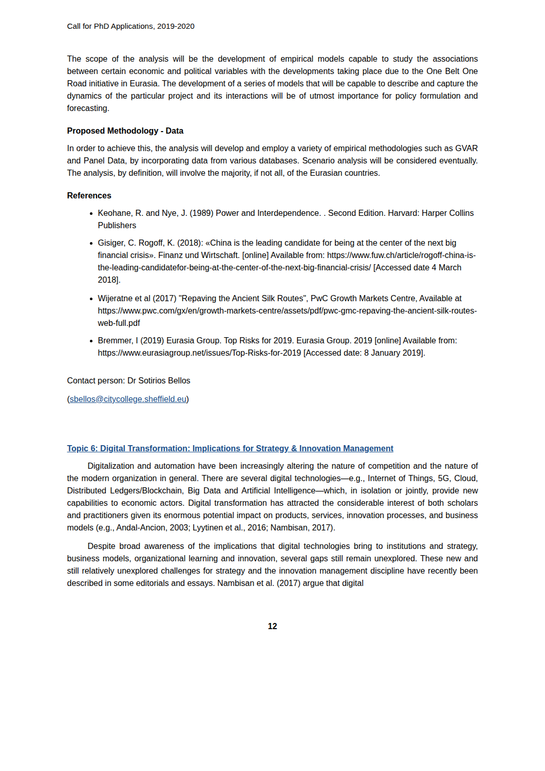Call for PhD Applications, 2019-2020
The scope of the analysis will be the development of empirical models capable to study the associations between certain economic and political variables with the developments taking place due to the One Belt One Road initiative in Eurasia. The development of a series of models that will be capable to describe and capture the dynamics of the particular project and its interactions will be of utmost importance for policy formulation and forecasting.
Proposed Methodology - Data
In order to achieve this, the analysis will develop and employ a variety of empirical methodologies such as GVAR and Panel Data, by incorporating data from various databases. Scenario analysis will be considered eventually. The analysis, by definition, will involve the majority, if not all, of the Eurasian countries.
References
Keohane, R. and Nye, J. (1989) Power and Interdependence. . Second Edition. Harvard: Harper Collins Publishers
Gisiger, C. Rogoff, K. (2018): «China is the leading candidate for being at the center of the next big financial crisis». Finanz und Wirtschaft. [online] Available from: https://www.fuw.ch/article/rogoff-china-is-the-leading-candidatefor-being-at-the-center-of-the-next-big-financial-crisis/ [Accessed date 4 March 2018].
Wijeratne et al (2017) "Repaving the Ancient Silk Routes", PwC Growth Markets Centre, Available at https://www.pwc.com/gx/en/growth-markets-centre/assets/pdf/pwc-gmc-repaving-the-ancient-silk-routes-web-full.pdf
Bremmer, I (2019) Eurasia Group. Top Risks for 2019. Eurasia Group. 2019 [online] Available from: https://www.eurasiagroup.net/issues/Top-Risks-for-2019 [Accessed date: 8 January 2019].
Contact person: Dr Sotirios Bellos
(sbellos@citycollege.sheffield.eu)
Topic 6: Digital Transformation: Implications for Strategy & Innovation Management
Digitalization and automation have been increasingly altering the nature of competition and the nature of the modern organization in general. There are several digital technologies—e.g., Internet of Things, 5G, Cloud, Distributed Ledgers/Blockchain, Big Data and Artificial Intelligence—which, in isolation or jointly, provide new capabilities to economic actors. Digital transformation has attracted the considerable interest of both scholars and practitioners given its enormous potential impact on products, services, innovation processes, and business models (e.g., Andal-Ancion, 2003; Lyytinen et al., 2016; Nambisan, 2017).
Despite broad awareness of the implications that digital technologies bring to institutions and strategy, business models, organizational learning and innovation, several gaps still remain unexplored. These new and still relatively unexplored challenges for strategy and the innovation management discipline have recently been described in some editorials and essays. Nambisan et al. (2017) argue that digital
12